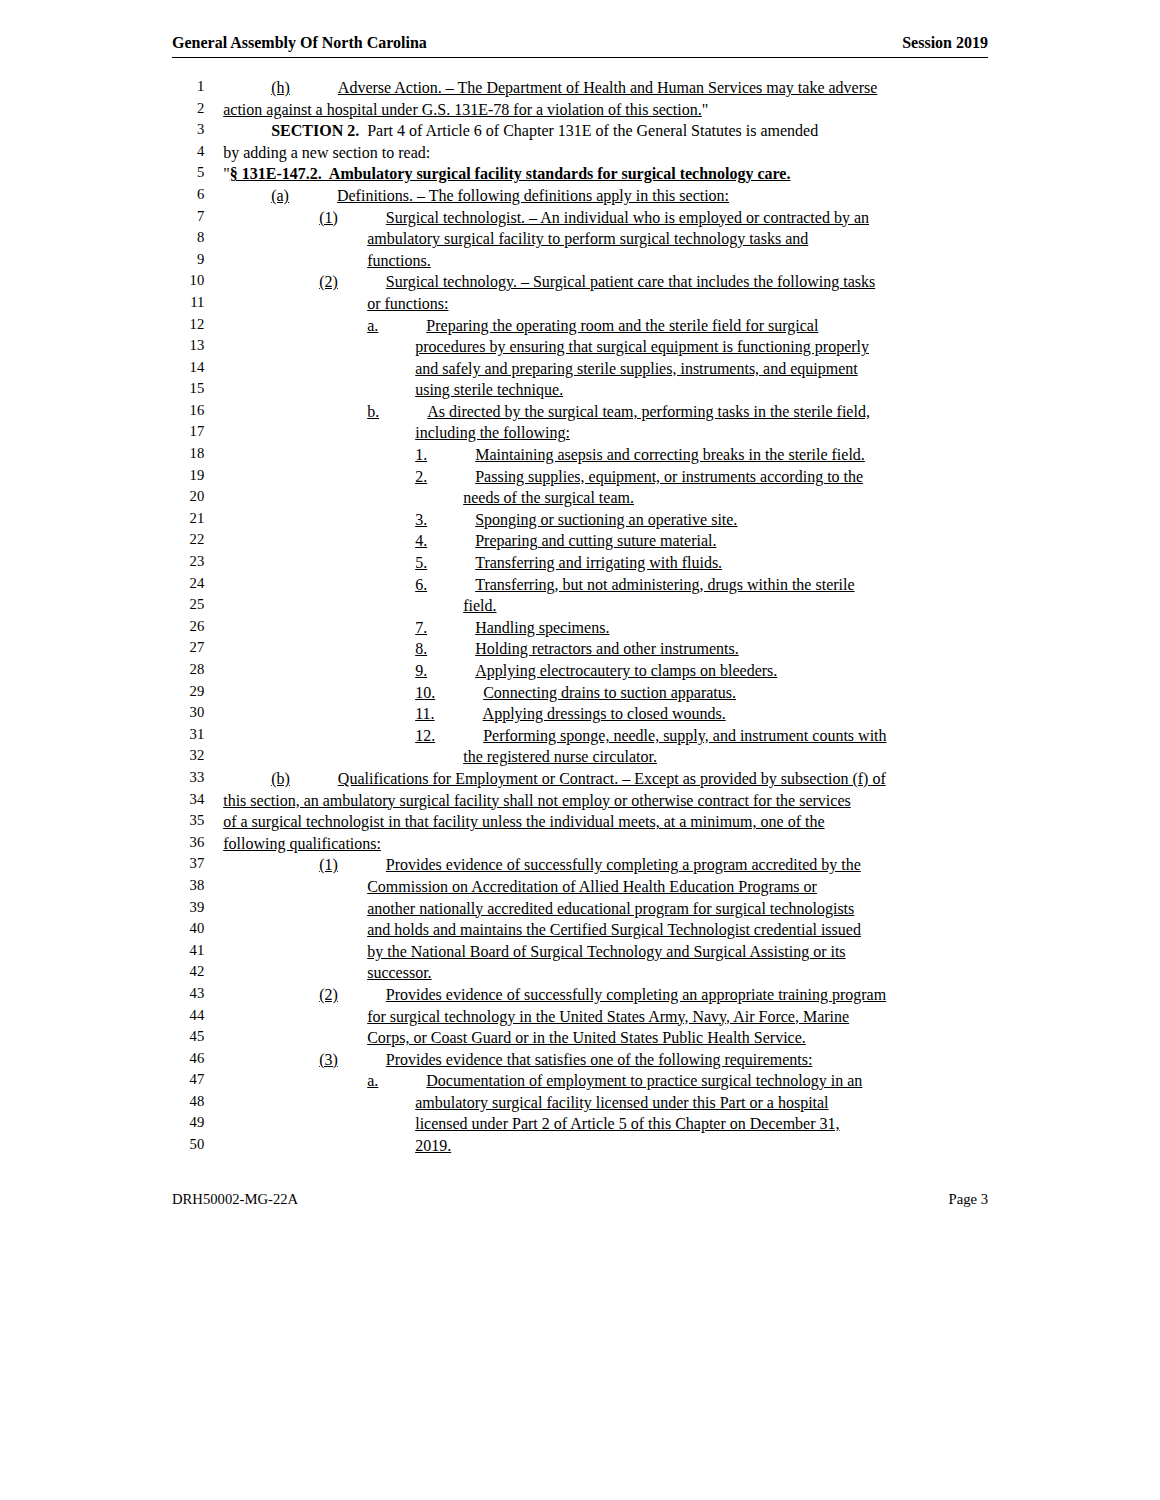General Assembly Of North Carolina Session 2019
(h) Adverse Action. – The Department of Health and Human Services may take adverse
action against a hospital under G.S. 131E-78 for a violation of this section."
SECTION 2. Part 4 of Article 6 of Chapter 131E of the General Statutes is amended
by adding a new section to read:
"§ 131E-147.2. Ambulatory surgical facility standards for surgical technology care.
(a) Definitions. – The following definitions apply in this section:
(1) Surgical technologist. – An individual who is employed or contracted by an
ambulatory surgical facility to perform surgical technology tasks and
functions.
(2) Surgical technology. – Surgical patient care that includes the following tasks
or functions:
a. Preparing the operating room and the sterile field for surgical
procedures by ensuring that surgical equipment is functioning properly
and safely and preparing sterile supplies, instruments, and equipment
using sterile technique.
b. As directed by the surgical team, performing tasks in the sterile field,
including the following:
1. Maintaining asepsis and correcting breaks in the sterile field.
2. Passing supplies, equipment, or instruments according to the
needs of the surgical team.
3. Sponging or suctioning an operative site.
4. Preparing and cutting suture material.
5. Transferring and irrigating with fluids.
6. Transferring, but not administering, drugs within the sterile
field.
7. Handling specimens.
8. Holding retractors and other instruments.
9. Applying electrocautery to clamps on bleeders.
10. Connecting drains to suction apparatus.
11. Applying dressings to closed wounds.
12. Performing sponge, needle, supply, and instrument counts with
the registered nurse circulator.
(b) Qualifications for Employment or Contract. – Except as provided by subsection (f) of
this section, an ambulatory surgical facility shall not employ or otherwise contract for the services
of a surgical technologist in that facility unless the individual meets, at a minimum, one of the
following qualifications:
(1) Provides evidence of successfully completing a program accredited by the
Commission on Accreditation of Allied Health Education Programs or
another nationally accredited educational program for surgical technologists
and holds and maintains the Certified Surgical Technologist credential issued
by the National Board of Surgical Technology and Surgical Assisting or its
successor.
(2) Provides evidence of successfully completing an appropriate training program
for surgical technology in the United States Army, Navy, Air Force, Marine
Corps, or Coast Guard or in the United States Public Health Service.
(3) Provides evidence that satisfies one of the following requirements:
a. Documentation of employment to practice surgical technology in an
ambulatory surgical facility licensed under this Part or a hospital
licensed under Part 2 of Article 5 of this Chapter on December 31,
2019.
DRH50002-MG-22A Page 3